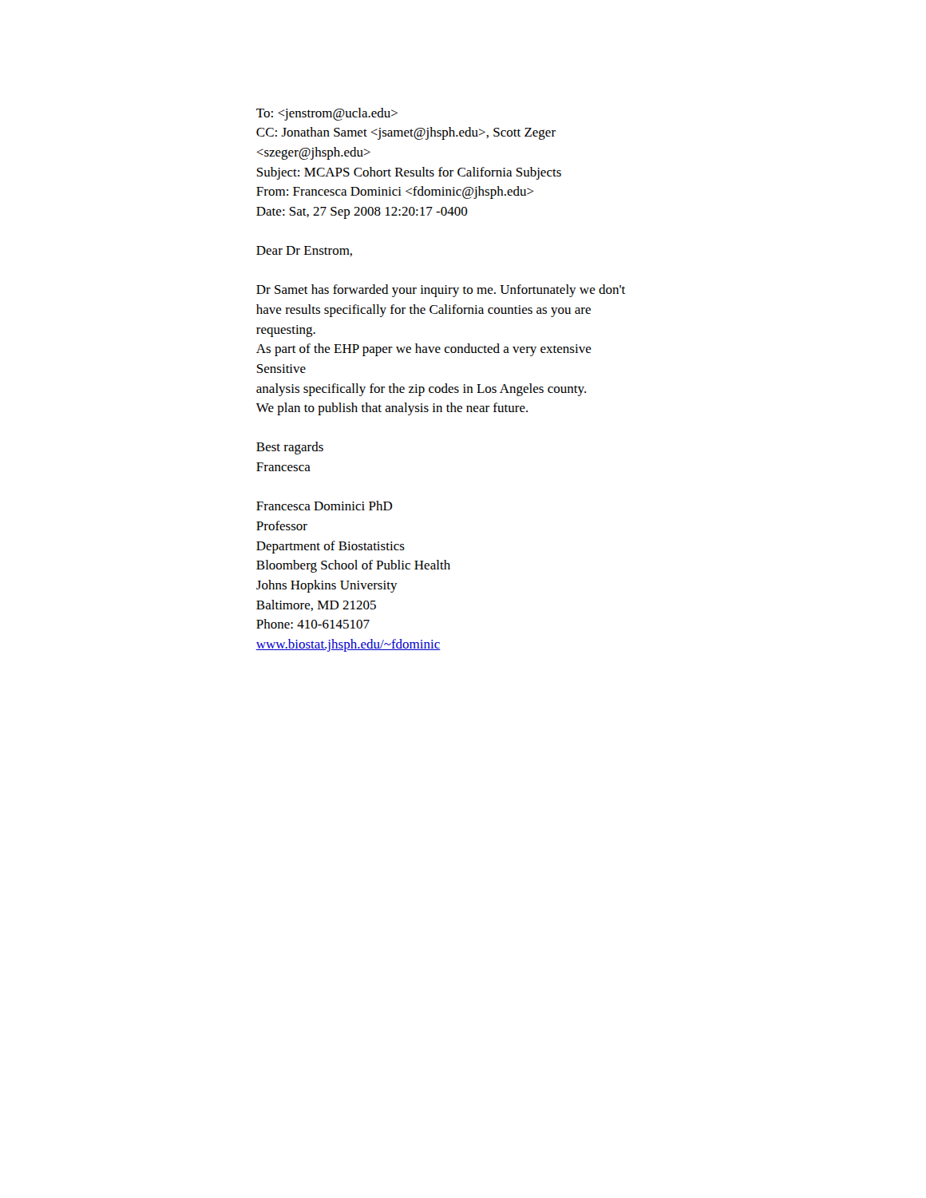To: <jenstrom@ucla.edu>
CC: Jonathan Samet <jsamet@jhsph.edu>, Scott Zeger
<szeger@jhsph.edu>
Subject: MCAPS Cohort Results for California Subjects
From: Francesca Dominici <fdominic@jhsph.edu>
Date: Sat, 27 Sep 2008 12:20:17 -0400
Dear Dr Enstrom,
Dr Samet has forwarded your inquiry to me. Unfortunately we don't
have results specifically for the California counties as you are
requesting.
As part of the EHP paper we have conducted a very extensive
Sensitive
analysis specifically for the zip codes in Los Angeles county.
We plan to publish that analysis in the near future.
Best ragards
Francesca
Francesca Dominici PhD
Professor
Department of Biostatistics
Bloomberg School of Public Health
Johns Hopkins University
Baltimore, MD 21205
Phone: 410-6145107
www.biostat.jhsph.edu/~fdominic